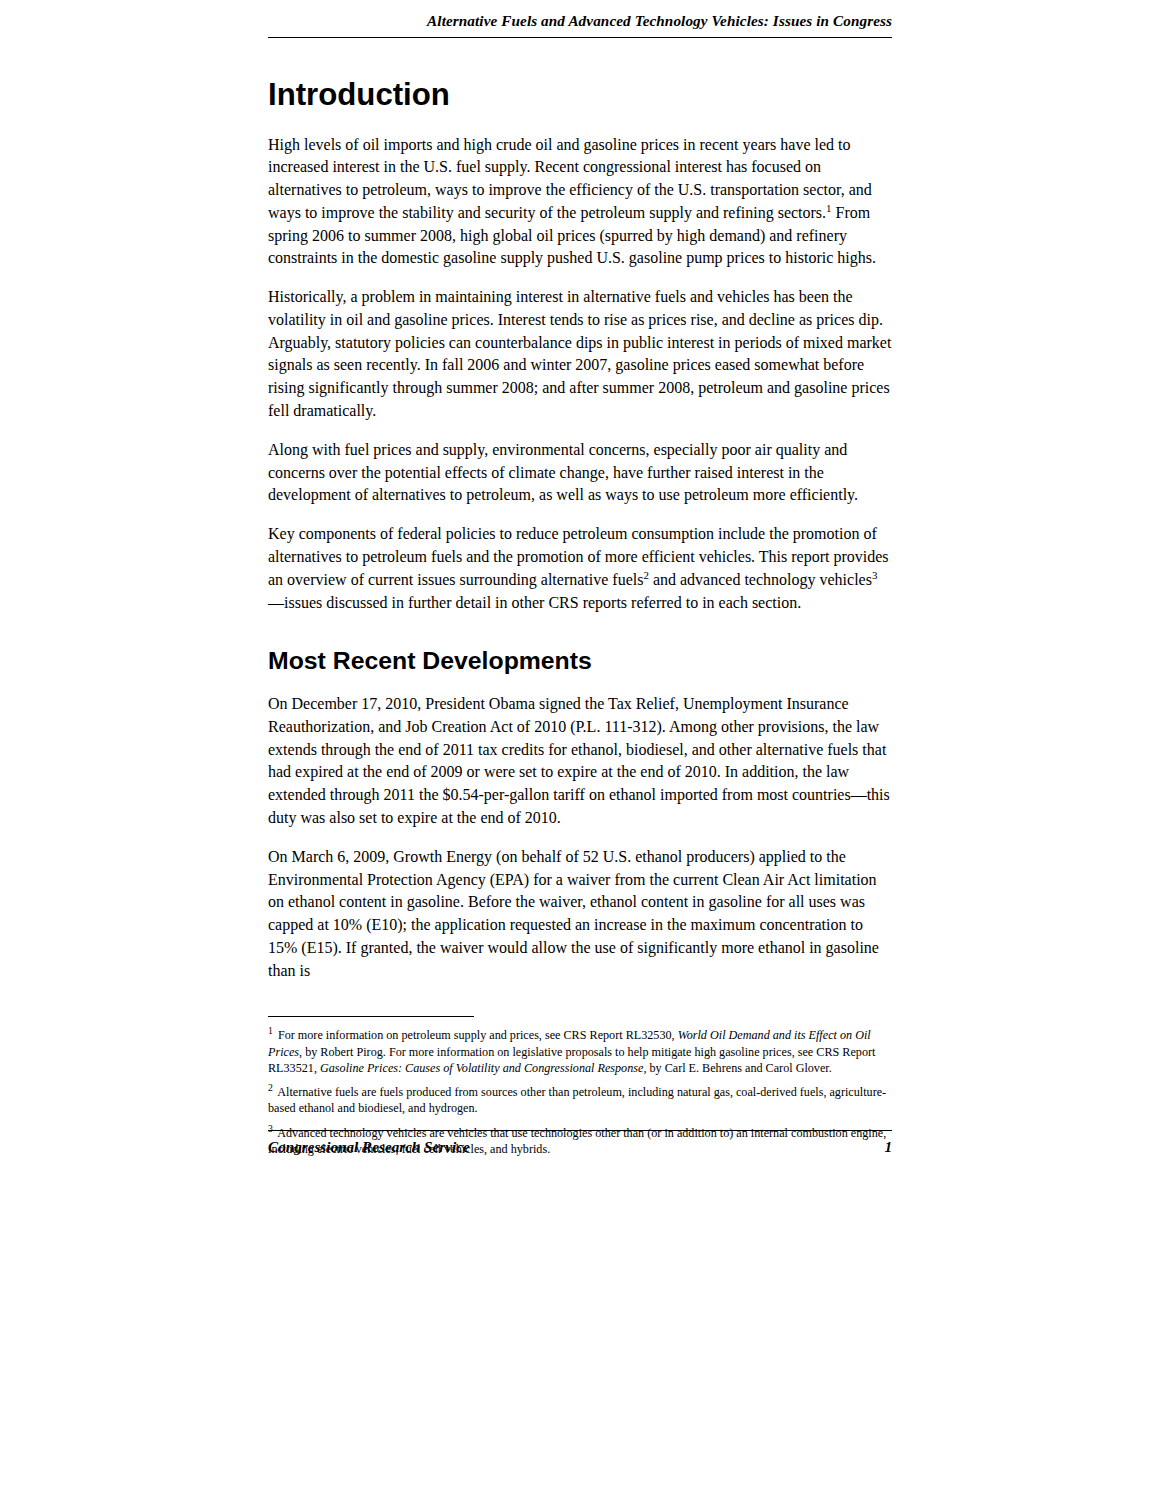Alternative Fuels and Advanced Technology Vehicles: Issues in Congress
Introduction
High levels of oil imports and high crude oil and gasoline prices in recent years have led to increased interest in the U.S. fuel supply. Recent congressional interest has focused on alternatives to petroleum, ways to improve the efficiency of the U.S. transportation sector, and ways to improve the stability and security of the petroleum supply and refining sectors.1 From spring 2006 to summer 2008, high global oil prices (spurred by high demand) and refinery constraints in the domestic gasoline supply pushed U.S. gasoline pump prices to historic highs.
Historically, a problem in maintaining interest in alternative fuels and vehicles has been the volatility in oil and gasoline prices. Interest tends to rise as prices rise, and decline as prices dip. Arguably, statutory policies can counterbalance dips in public interest in periods of mixed market signals as seen recently. In fall 2006 and winter 2007, gasoline prices eased somewhat before rising significantly through summer 2008; and after summer 2008, petroleum and gasoline prices fell dramatically.
Along with fuel prices and supply, environmental concerns, especially poor air quality and concerns over the potential effects of climate change, have further raised interest in the development of alternatives to petroleum, as well as ways to use petroleum more efficiently.
Key components of federal policies to reduce petroleum consumption include the promotion of alternatives to petroleum fuels and the promotion of more efficient vehicles. This report provides an overview of current issues surrounding alternative fuels2 and advanced technology vehicles3—issues discussed in further detail in other CRS reports referred to in each section.
Most Recent Developments
On December 17, 2010, President Obama signed the Tax Relief, Unemployment Insurance Reauthorization, and Job Creation Act of 2010 (P.L. 111-312). Among other provisions, the law extends through the end of 2011 tax credits for ethanol, biodiesel, and other alternative fuels that had expired at the end of 2009 or were set to expire at the end of 2010. In addition, the law extended through 2011 the $0.54-per-gallon tariff on ethanol imported from most countries—this duty was also set to expire at the end of 2010.
On March 6, 2009, Growth Energy (on behalf of 52 U.S. ethanol producers) applied to the Environmental Protection Agency (EPA) for a waiver from the current Clean Air Act limitation on ethanol content in gasoline. Before the waiver, ethanol content in gasoline for all uses was capped at 10% (E10); the application requested an increase in the maximum concentration to 15% (E15). If granted, the waiver would allow the use of significantly more ethanol in gasoline than is
1 For more information on petroleum supply and prices, see CRS Report RL32530, World Oil Demand and its Effect on Oil Prices, by Robert Pirog. For more information on legislative proposals to help mitigate high gasoline prices, see CRS Report RL33521, Gasoline Prices: Causes of Volatility and Congressional Response, by Carl E. Behrens and Carol Glover.
2 Alternative fuels are fuels produced from sources other than petroleum, including natural gas, coal-derived fuels, agriculture-based ethanol and biodiesel, and hydrogen.
3 Advanced technology vehicles are vehicles that use technologies other than (or in addition to) an internal combustion engine, including electric vehicles, fuel cell vehicles, and hybrids.
Congressional Research Service 1